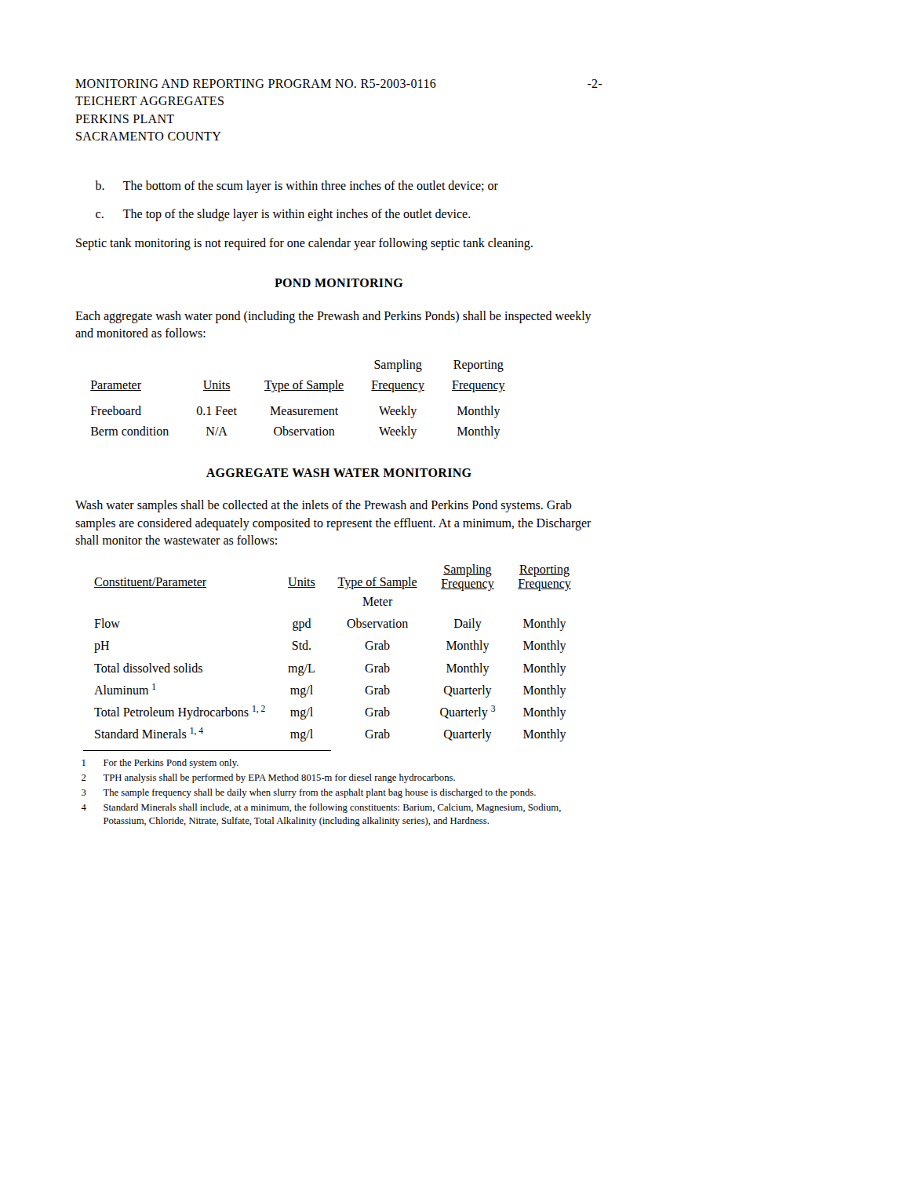MONITORING AND REPORTING PROGRAM NO. R5-2003-0116-2-
TEICHERT AGGREGATES
PERKINS PLANT
SACRAMENTO COUNTY
b. The bottom of the scum layer is within three inches of the outlet device; or
c. The top of the sludge layer is within eight inches of the outlet device.
Septic tank monitoring is not required for one calendar year following septic tank cleaning.
POND MONITORING
Each aggregate wash water pond (including the Prewash and Perkins Ponds) shall be inspected weekly and monitored as follows:
| | | | Sampling | Reporting |
| Parameter | Units | Type of Sample | Frequency | Frequency |
| Freeboard | 0.1 Feet | Measurement | Weekly | Monthly |
| Berm condition | N/A | Observation | Weekly | Monthly |
AGGREGATE WASH WATER MONITORING
Wash water samples shall be collected at the inlets of the Prewash and Perkins Pond systems. Grab samples are considered adequately composited to represent the effluent. At a minimum, the Discharger shall monitor the wastewater as follows:
| Constituent/Parameter | Units | Type of Sample | Sampling Frequency | Reporting Frequency |
| --- | --- | --- | --- | --- |
| | | Meter | | |
| Flow | gpd | Observation | Daily | Monthly |
| pH | Std. | Grab | Monthly | Monthly |
| Total dissolved solids | mg/L | Grab | Monthly | Monthly |
| Aluminum 1 | mg/l | Grab | Quarterly | Monthly |
| Total Petroleum Hydrocarbons 1, 2 | mg/l | Grab | Quarterly 3 | Monthly |
| Standard Minerals 1, 4 | mg/l | Grab | Quarterly | Monthly |
1 For the Perkins Pond system only.
2 TPH analysis shall be performed by EPA Method 8015-m for diesel range hydrocarbons.
3 The sample frequency shall be daily when slurry from the asphalt plant bag house is discharged to the ponds.
4 Standard Minerals shall include, at a minimum, the following constituents: Barium, Calcium, Magnesium, Sodium, Potassium, Chloride, Nitrate, Sulfate, Total Alkalinity (including alkalinity series), and Hardness.